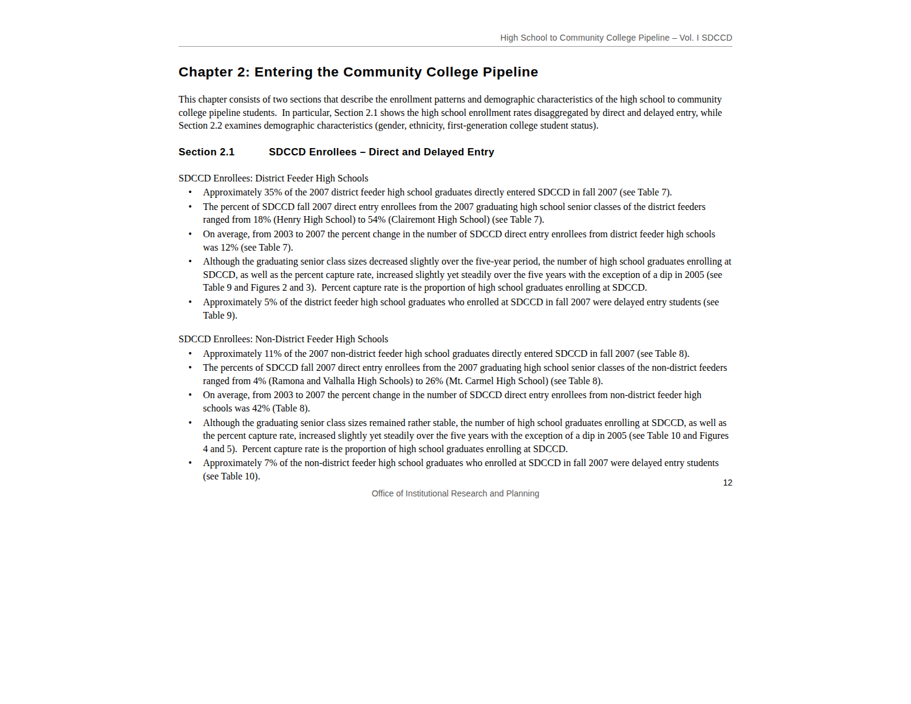High School to Community College Pipeline – Vol. I SDCCD
Chapter 2: Entering the Community College Pipeline
This chapter consists of two sections that describe the enrollment patterns and demographic characteristics of the high school to community college pipeline students. In particular, Section 2.1 shows the high school enrollment rates disaggregated by direct and delayed entry, while Section 2.2 examines demographic characteristics (gender, ethnicity, first-generation college student status).
Section 2.1 SDCCD Enrollees – Direct and Delayed Entry
SDCCD Enrollees: District Feeder High Schools
Approximately 35% of the 2007 district feeder high school graduates directly entered SDCCD in fall 2007 (see Table 7).
The percent of SDCCD fall 2007 direct entry enrollees from the 2007 graduating high school senior classes of the district feeders ranged from 18% (Henry High School) to 54% (Clairemont High School) (see Table 7).
On average, from 2003 to 2007 the percent change in the number of SDCCD direct entry enrollees from district feeder high schools was 12% (see Table 7).
Although the graduating senior class sizes decreased slightly over the five-year period, the number of high school graduates enrolling at SDCCD, as well as the percent capture rate, increased slightly yet steadily over the five years with the exception of a dip in 2005 (see Table 9 and Figures 2 and 3). Percent capture rate is the proportion of high school graduates enrolling at SDCCD.
Approximately 5% of the district feeder high school graduates who enrolled at SDCCD in fall 2007 were delayed entry students (see Table 9).
SDCCD Enrollees: Non-District Feeder High Schools
Approximately 11% of the 2007 non-district feeder high school graduates directly entered SDCCD in fall 2007 (see Table 8).
The percents of SDCCD fall 2007 direct entry enrollees from the 2007 graduating high school senior classes of the non-district feeders ranged from 4% (Ramona and Valhalla High Schools) to 26% (Mt. Carmel High School) (see Table 8).
On average, from 2003 to 2007 the percent change in the number of SDCCD direct entry enrollees from non-district feeder high schools was 42% (Table 8).
Although the graduating senior class sizes remained rather stable, the number of high school graduates enrolling at SDCCD, as well as the percent capture rate, increased slightly yet steadily over the five years with the exception of a dip in 2005 (see Table 10 and Figures 4 and 5). Percent capture rate is the proportion of high school graduates enrolling at SDCCD.
Approximately 7% of the non-district feeder high school graduates who enrolled at SDCCD in fall 2007 were delayed entry students (see Table 10).
12
Office of Institutional Research and Planning